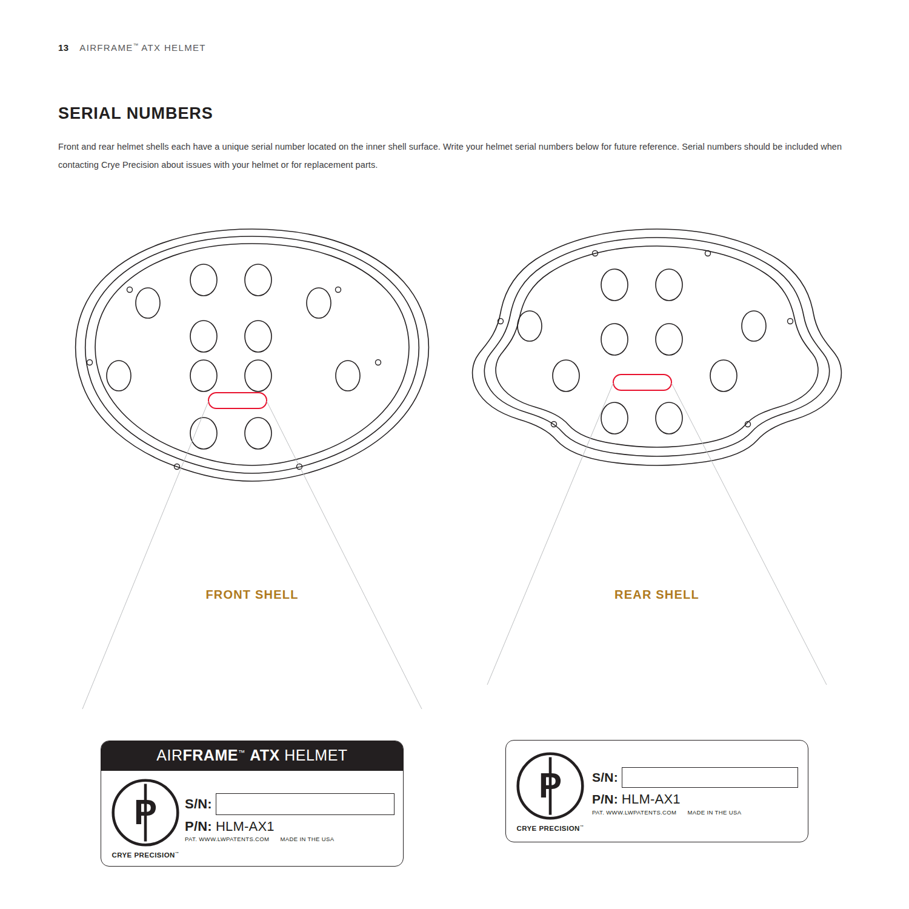13 AIRFRAME™ ATX HELMET
SERIAL NUMBERS
Front and rear helmet shells each have a unique serial number located on the inner shell surface. Write your helmet serial numbers below for future reference. Serial numbers should be included when contacting Crye Precision about issues with your helmet or for replacement parts.
FRONT SHELL
AIRFRAME™ ATX HELMET
P
CRYE PRECISION™
S/N:
P/N: HLM-AX1
PAT. WWW.LWPATENTS.COM MADE IN THE USA
REAR SHELL
P
CRYE PRECISION™
S/N:
P/N: HLM-AX1
PAT. WWW.LWPATENTS.COM MADE IN THE USA